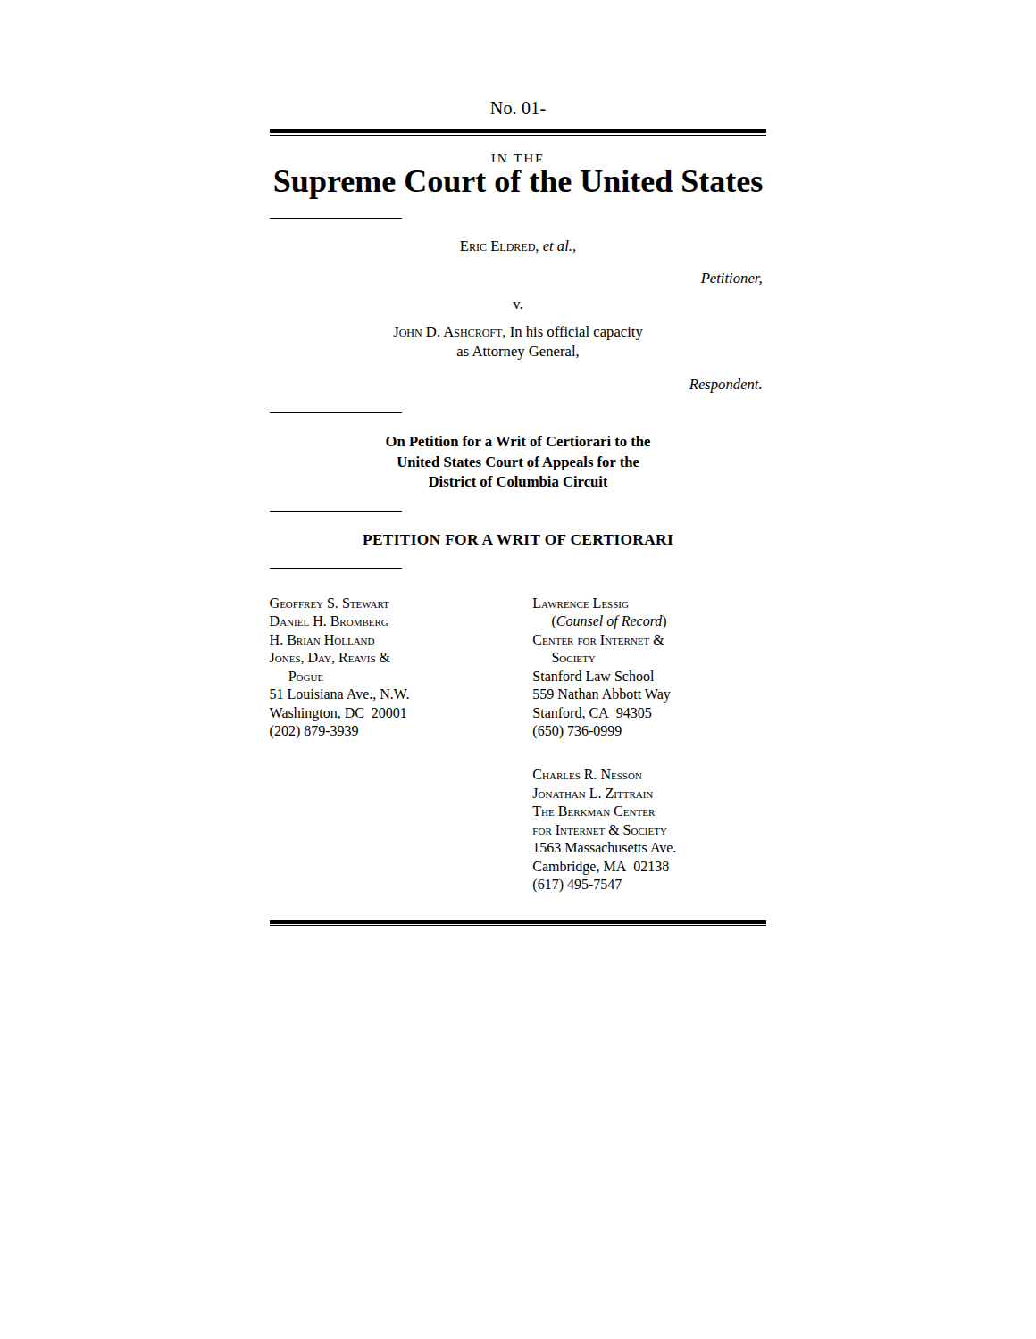No. 01-
IN THE
Supreme Court of the United States
Eric Eldred, et al.,
Petitioner,
v.
John D. Ashcroft, In his official capacity
as Attorney General,
Respondent.
On Petition for a Writ of Certiorari to the
United States Court of Appeals for the
District of Columbia Circuit
PETITION FOR A WRIT OF CERTIORARI
Geoffrey S. Stewart
Daniel H. Bromberg
H. Brian Holland
Jones, Day, Reavis &
Pogue
51 Louisiana Ave., N.W.
Washington, DC 20001
(202) 879-3939
Lawrence Lessig
(Counsel of Record)
Center for Internet &
Society
Stanford Law School
559 Nathan Abbott Way
Stanford, CA 94305
(650) 736-0999
Charles R. Nesson
Jonathan L. Zittrain
The Berkman Center
for Internet & Society
1563 Massachusetts Ave.
Cambridge, MA 02138
(617) 495-7547